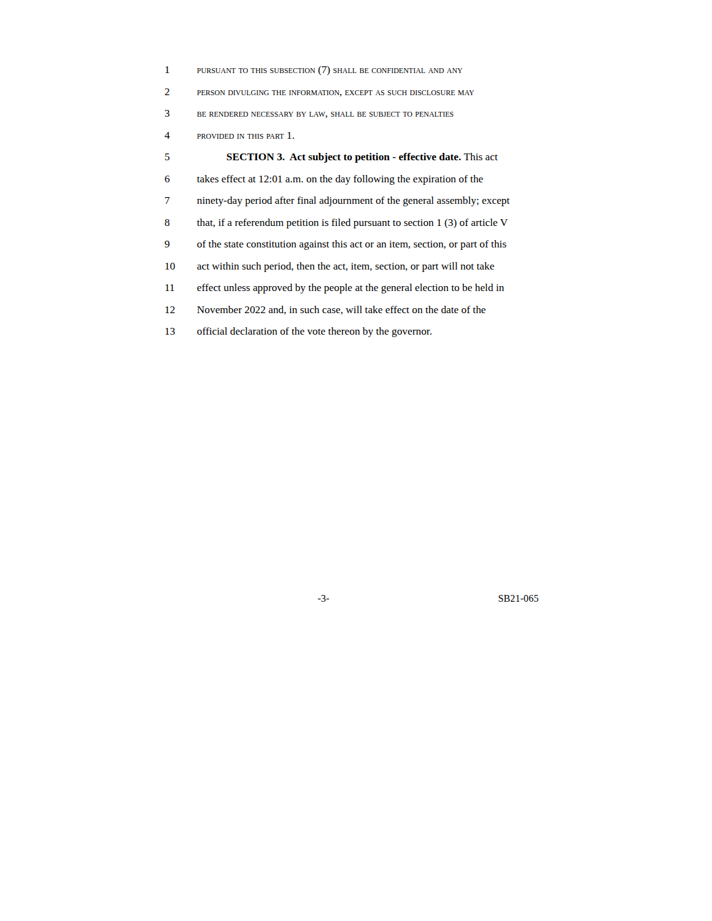| 1 | pursuant to this subsection (7) shall be confidential and any |
| 2 | person divulging the information, except as such disclosure may |
| 3 | be rendered necessary by law, shall be subject to penalties |
| 4 | provided in this part 1. |
| 5 | SECTION 3. Act subject to petition - effective date. This act |
| 6 | takes effect at 12:01 a.m. on the day following the expiration of the |
| 7 | ninety-day period after final adjournment of the general assembly; except |
| 8 | that, if a referendum petition is filed pursuant to section 1 (3) of article V |
| 9 | of the state constitution against this act or an item, section, or part of this |
| 10 | act within such period, then the act, item, section, or part will not take |
| 11 | effect unless approved by the people at the general election to be held in |
| 12 | November 2022 and, in such case, will take effect on the date of the |
| 13 | official declaration of the vote thereon by the governor. |
-3- SB21-065